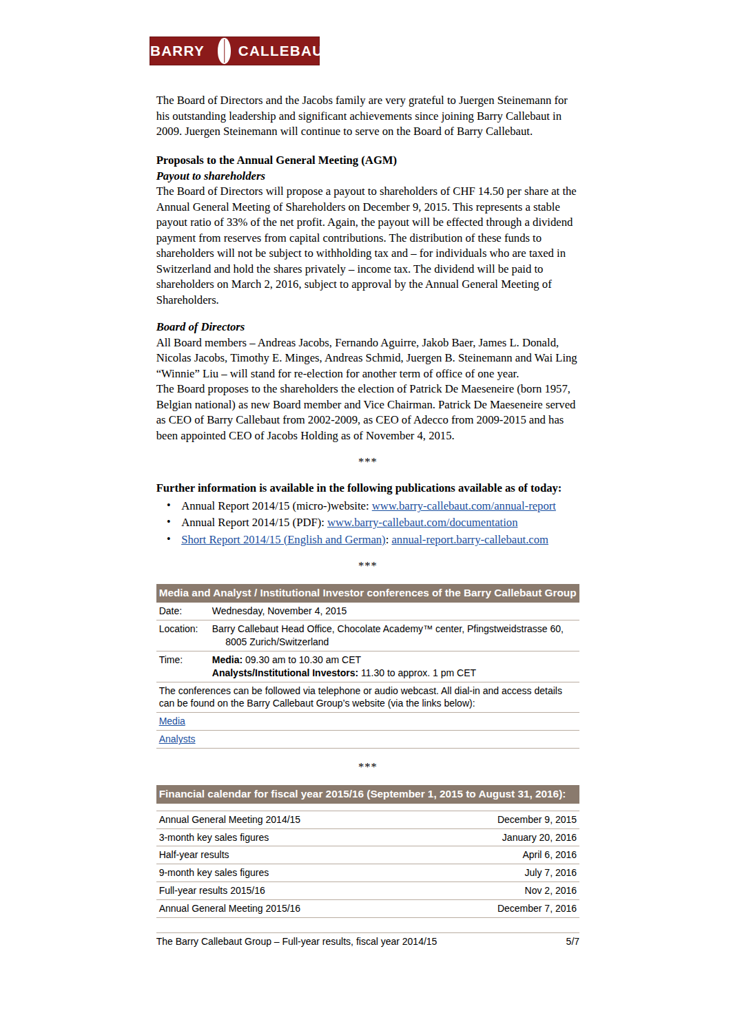BARRY CALLEBAUT
The Board of Directors and the Jacobs family are very grateful to Juergen Steinemann for his outstanding leadership and significant achievements since joining Barry Callebaut in 2009. Juergen Steinemann will continue to serve on the Board of Barry Callebaut.
Proposals to the Annual General Meeting (AGM)
Payout to shareholders
The Board of Directors will propose a payout to shareholders of CHF 14.50 per share at the Annual General Meeting of Shareholders on December 9, 2015. This represents a stable payout ratio of 33% of the net profit. Again, the payout will be effected through a dividend payment from reserves from capital contributions. The distribution of these funds to shareholders will not be subject to withholding tax and – for individuals who are taxed in Switzerland and hold the shares privately – income tax. The dividend will be paid to shareholders on March 2, 2016, subject to approval by the Annual General Meeting of Shareholders.
Board of Directors
All Board members – Andreas Jacobs, Fernando Aguirre, Jakob Baer, James L. Donald, Nicolas Jacobs, Timothy E. Minges, Andreas Schmid, Juergen B. Steinemann and Wai Ling “Winnie” Liu – will stand for re-election for another term of office of one year.
The Board proposes to the shareholders the election of Patrick De Maeseneire (born 1957, Belgian national) as new Board member and Vice Chairman. Patrick De Maeseneire served as CEO of Barry Callebaut from 2002-2009, as CEO of Adecco from 2009-2015 and has been appointed CEO of Jacobs Holding as of November 4, 2015.
***
Further information is available in the following publications available as of today:
Annual Report 2014/15 (micro-)website: www.barry-callebaut.com/annual-report
Annual Report 2014/15 (PDF): www.barry-callebaut.com/documentation
Short Report 2014/15 (English and German): annual-report.barry-callebaut.com
***
| Media and Analyst / Institutional Investor conferences of the Barry Callebaut Group |
| Date: | Wednesday, November 4, 2015 |
| Location: | Barry Callebaut Head Office, Chocolate Academy™ center, Pfingstweidstrasse 60, 8005 Zurich/Switzerland |
| Time: | Media: 09.30 am to 10.30 am CET Analysts/Institutional Investors: 11.30 to approx. 1 pm CET |
| The conferences can be followed via telephone or audio webcast. All dial-in and access details can be found on the Barry Callebaut Group’s website (via the links below): |
| Media |
| Analysts |
***
| Financial calendar for fiscal year 2015/16 (September 1, 2015 to August 31, 2016): |
| Annual General Meeting 2014/15 | December 9, 2015 |
| 3-month key sales figures | January 20, 2016 |
| Half-year results | April 6, 2016 |
| 9-month key sales figures | July 7, 2016 |
| Full-year results 2015/16 | Nov 2, 2016 |
| Annual General Meeting 2015/16 | December 7, 2016 |
The Barry Callebaut Group – Full-year results, fiscal year 2014/15
5/7